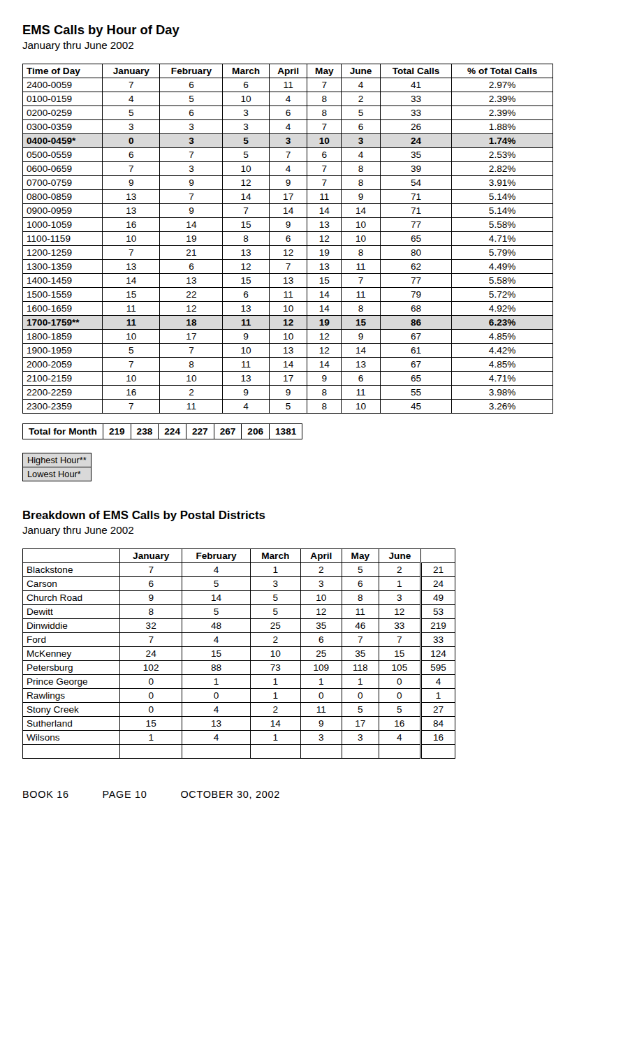EMS Calls by Hour of Day
January thru June 2002
| Time of Day | January | February | March | April | May | June | Total Calls | % of Total Calls |
| --- | --- | --- | --- | --- | --- | --- | --- | --- |
| 2400-0059 | 7 | 6 | 6 | 11 | 7 | 4 | 41 | 2.97% |
| 0100-0159 | 4 | 5 | 10 | 4 | 8 | 2 | 33 | 2.39% |
| 0200-0259 | 5 | 6 | 3 | 6 | 8 | 5 | 33 | 2.39% |
| 0300-0359 | 3 | 3 | 3 | 4 | 7 | 6 | 26 | 1.88% |
| 0400-0459* | 0 | 3 | 5 | 3 | 10 | 3 | 24 | 1.74% |
| 0500-0559 | 6 | 7 | 5 | 7 | 6 | 4 | 35 | 2.53% |
| 0600-0659 | 7 | 3 | 10 | 4 | 7 | 8 | 39 | 2.82% |
| 0700-0759 | 9 | 9 | 12 | 9 | 7 | 8 | 54 | 3.91% |
| 0800-0859 | 13 | 7 | 14 | 17 | 11 | 9 | 71 | 5.14% |
| 0900-0959 | 13 | 9 | 7 | 14 | 14 | 14 | 71 | 5.14% |
| 1000-1059 | 16 | 14 | 15 | 9 | 13 | 10 | 77 | 5.58% |
| 1100-1159 | 10 | 19 | 8 | 6 | 12 | 10 | 65 | 4.71% |
| 1200-1259 | 7 | 21 | 13 | 12 | 19 | 8 | 80 | 5.79% |
| 1300-1359 | 13 | 6 | 12 | 7 | 13 | 11 | 62 | 4.49% |
| 1400-1459 | 14 | 13 | 15 | 13 | 15 | 7 | 77 | 5.58% |
| 1500-1559 | 15 | 22 | 6 | 11 | 14 | 11 | 79 | 5.72% |
| 1600-1659 | 11 | 12 | 13 | 10 | 14 | 8 | 68 | 4.92% |
| 1700-1759** | 11 | 18 | 11 | 12 | 19 | 15 | 86 | 6.23% |
| 1800-1859 | 10 | 17 | 9 | 10 | 12 | 9 | 67 | 4.85% |
| 1900-1959 | 5 | 7 | 10 | 13 | 12 | 14 | 61 | 4.42% |
| 2000-2059 | 7 | 8 | 11 | 14 | 14 | 13 | 67 | 4.85% |
| 2100-2159 | 10 | 10 | 13 | 17 | 9 | 6 | 65 | 4.71% |
| 2200-2259 | 16 | 2 | 9 | 9 | 8 | 11 | 55 | 3.98% |
| 2300-2359 | 7 | 11 | 4 | 5 | 8 | 10 | 45 | 3.26% |
| Total for Month | 219 | 238 | 224 | 227 | 267 | 206 | 1381 |
Highest Hour**
Lowest Hour*
Breakdown of EMS Calls by Postal Districts
January thru June 2002
| | January | February | March | April | May | June | |
| --- | --- | --- | --- | --- | --- | --- | --- |
| Blackstone | 7 | 4 | 1 | 2 | 5 | 2 | 21 |
| Carson | 6 | 5 | 3 | 3 | 6 | 1 | 24 |
| Church Road | 9 | 14 | 5 | 10 | 8 | 3 | 49 |
| Dewitt | 8 | 5 | 5 | 12 | 11 | 12 | 53 |
| Dinwiddie | 32 | 48 | 25 | 35 | 46 | 33 | 219 |
| Ford | 7 | 4 | 2 | 6 | 7 | 7 | 33 |
| McKenney | 24 | 15 | 10 | 25 | 35 | 15 | 124 |
| Petersburg | 102 | 88 | 73 | 109 | 118 | 105 | 595 |
| Prince George | 0 | 1 | 1 | 1 | 1 | 0 | 4 |
| Rawlings | 0 | 0 | 1 | 0 | 0 | 0 | 1 |
| Stony Creek | 0 | 4 | 2 | 11 | 5 | 5 | 27 |
| Sutherland | 15 | 13 | 14 | 9 | 17 | 16 | 84 |
| Wilsons | 1 | 4 | 1 | 3 | 3 | 4 | 16 |
BOOK 16 PAGE 10 OCTOBER 30, 2002